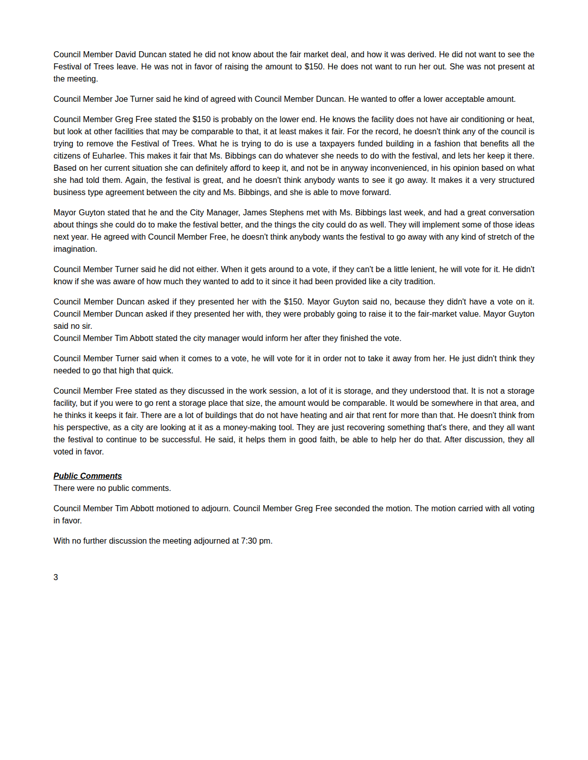Council Member David Duncan stated he did not know about the fair market deal, and how it was derived. He did not want to see the Festival of Trees leave. He was not in favor of raising the amount to $150. He does not want to run her out. She was not present at the meeting.
Council Member Joe Turner said he kind of agreed with Council Member Duncan. He wanted to offer a lower acceptable amount.
Council Member Greg Free stated the $150 is probably on the lower end. He knows the facility does not have air conditioning or heat, but look at other facilities that may be comparable to that, it at least makes it fair. For the record, he doesn't think any of the council is trying to remove the Festival of Trees. What he is trying to do is use a taxpayers funded building in a fashion that benefits all the citizens of Euharlee. This makes it fair that Ms. Bibbings can do whatever she needs to do with the festival, and lets her keep it there. Based on her current situation she can definitely afford to keep it, and not be in anyway inconvenienced, in his opinion based on what she had told them. Again, the festival is great, and he doesn't think anybody wants to see it go away. It makes it a very structured business type agreement between the city and Ms. Bibbings, and she is able to move forward.
Mayor Guyton stated that he and the City Manager, James Stephens met with Ms. Bibbings last week, and had a great conversation about things she could do to make the festival better, and the things the city could do as well. They will implement some of those ideas next year. He agreed with Council Member Free, he doesn't think anybody wants the festival to go away with any kind of stretch of the imagination.
Council Member Turner said he did not either. When it gets around to a vote, if they can't be a little lenient, he will vote for it. He didn't know if she was aware of how much they wanted to add to it since it had been provided like a city tradition.
Council Member Duncan asked if they presented her with the $150. Mayor Guyton said no, because they didn't have a vote on it. Council Member Duncan asked if they presented her with, they were probably going to raise it to the fair-market value. Mayor Guyton said no sir.
Council Member Tim Abbott stated the city manager would inform her after they finished the vote.
Council Member Turner said when it comes to a vote, he will vote for it in order not to take it away from her. He just didn't think they needed to go that high that quick.
Council Member Free stated as they discussed in the work session, a lot of it is storage, and they understood that. It is not a storage facility, but if you were to go rent a storage place that size, the amount would be comparable. It would be somewhere in that area, and he thinks it keeps it fair. There are a lot of buildings that do not have heating and air that rent for more than that. He doesn't think from his perspective, as a city are looking at it as a money-making tool. They are just recovering something that's there, and they all want the festival to continue to be successful. He said, it helps them in good faith, be able to help her do that. After discussion, they all voted in favor.
Public Comments
There were no public comments.
Council Member Tim Abbott motioned to adjourn. Council Member Greg Free seconded the motion. The motion carried with all voting in favor.
With no further discussion the meeting adjourned at 7:30 pm.
3